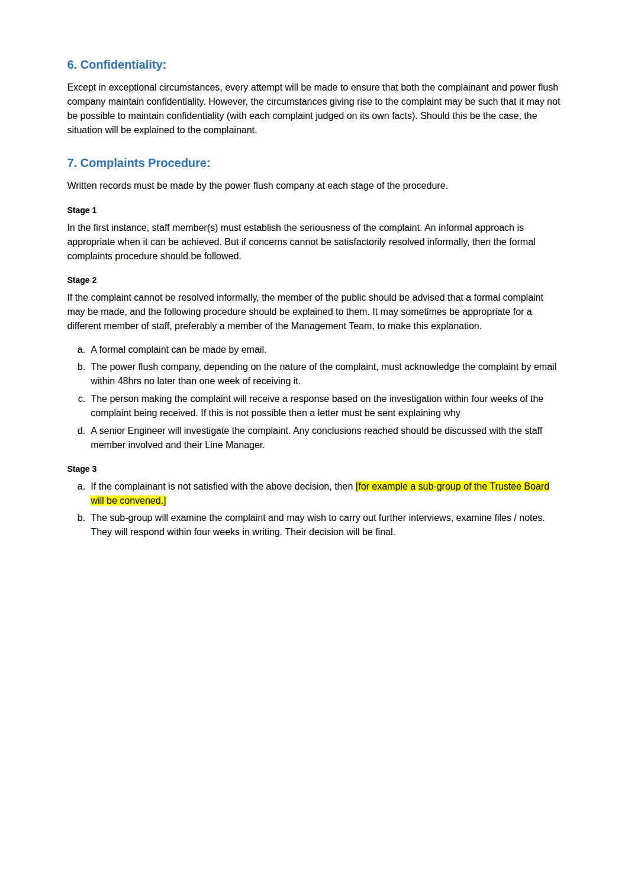6. Confidentiality:
Except in exceptional circumstances, every attempt will be made to ensure that both the complainant and power flush company maintain confidentiality. However, the circumstances giving rise to the complaint may be such that it may not be possible to maintain confidentiality (with each complaint judged on its own facts). Should this be the case, the situation will be explained to the complainant.
7. Complaints Procedure:
Written records must be made by the power flush company at each stage of the procedure.
Stage 1
In the first instance, staff member(s) must establish the seriousness of the complaint. An informal approach is appropriate when it can be achieved. But if concerns cannot be satisfactorily resolved informally, then the formal complaints procedure should be followed.
Stage 2
If the complaint cannot be resolved informally, the member of the public should be advised that a formal complaint may be made, and the following procedure should be explained to them. It may sometimes be appropriate for a different member of staff, preferably a member of the Management Team, to make this explanation.
A formal complaint can be made by email.
The power flush company, depending on the nature of the complaint, must acknowledge the complaint by email within 48hrs no later than one week of receiving it.
The person making the complaint will receive a response based on the investigation within four weeks of the complaint being received. If this is not possible then a letter must be sent explaining why
A senior Engineer will investigate the complaint. Any conclusions reached should be discussed with the staff member involved and their Line Manager.
Stage 3
If the complainant is not satisfied with the above decision, then [for example a sub-group of the Trustee Board will be convened.]
The sub-group will examine the complaint and may wish to carry out further interviews, examine files / notes. They will respond within four weeks in writing. Their decision will be final.